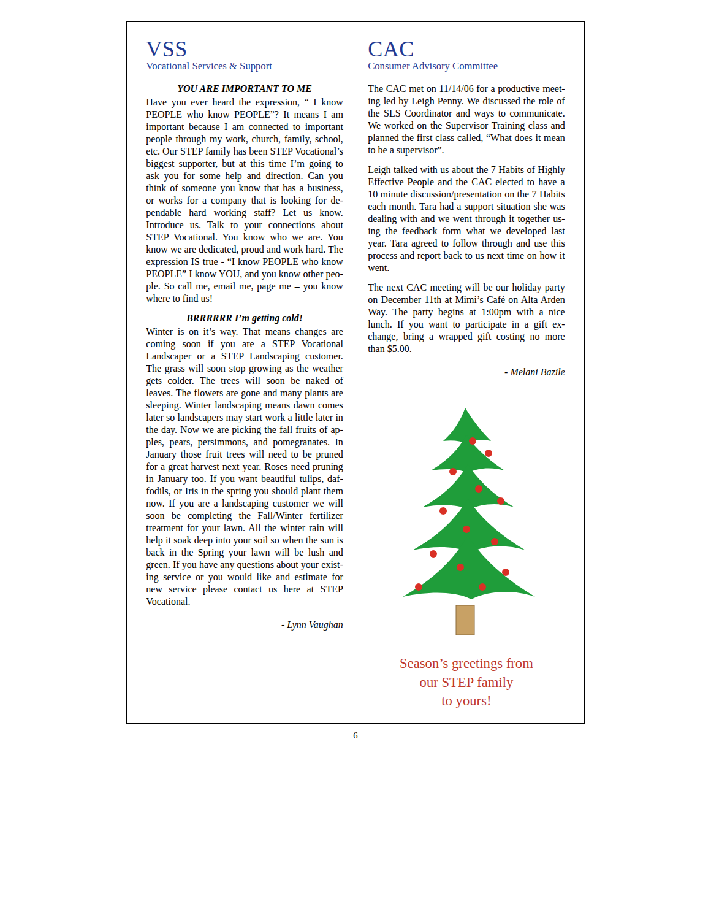VSS
Vocational Services & Support
YOU ARE IMPORTANT TO ME
Have you ever heard the expression, “ I know PEOPLE who know PEOPLE”? It means I am important because I am connected to important people through my work, church, family, school, etc. Our STEP family has been STEP Vocational’s biggest supporter, but at this time I’m going to ask you for some help and direction. Can you think of someone you know that has a business, or works for a company that is looking for dependable hard working staff? Let us know. Introduce us. Talk to your connections about STEP Vocational. You know who we are. You know we are dedicated, proud and work hard. The expression IS true - “I know PEOPLE who know PEOPLE” I know YOU, and you know other people. So call me, email me, page me – you know where to find us!
BRRRRRR I’m getting cold!
Winter is on it’s way. That means changes are coming soon if you are a STEP Vocational Landscaper or a STEP Landscaping customer. The grass will soon stop growing as the weather gets colder. The trees will soon be naked of leaves. The flowers are gone and many plants are sleeping. Winter landscaping means dawn comes later so landscapers may start work a little later in the day. Now we are picking the fall fruits of apples, pears, persimmons, and pomegranates. In January those fruit trees will need to be pruned for a great harvest next year. Roses need pruning in January too. If you want beautiful tulips, daffodils, or Iris in the spring you should plant them now. If you are a landscaping customer we will soon be completing the Fall/Winter fertilizer treatment for your lawn. All the winter rain will help it soak deep into your soil so when the sun is back in the Spring your lawn will be lush and green. If you have any questions about your existing service or you would like and estimate for new service please contact us here at STEP Vocational.
- Lynn Vaughan
CAC
Consumer Advisory Committee
The CAC met on 11/14/06 for a productive meeting led by Leigh Penny. We discussed the role of the SLS Coordinator and ways to communicate. We worked on the Supervisor Training class and planned the first class called, “What does it mean to be a supervisor”.
Leigh talked with us about the 7 Habits of Highly Effective People and the CAC elected to have a 10 minute discussion/presentation on the 7 Habits each month. Tara had a support situation she was dealing with and we went through it together using the feedback form what we developed last year. Tara agreed to follow through and use this process and report back to us next time on how it went.
The next CAC meeting will be our holiday party on December 11th at Mimi’s Café on Alta Arden Way. The party begins at 1:00pm with a nice lunch. If you want to participate in a gift exchange, bring a wrapped gift costing no more than $5.00.
- Melani Bazile
Season’s greetings from
our STEP family
to yours!
6